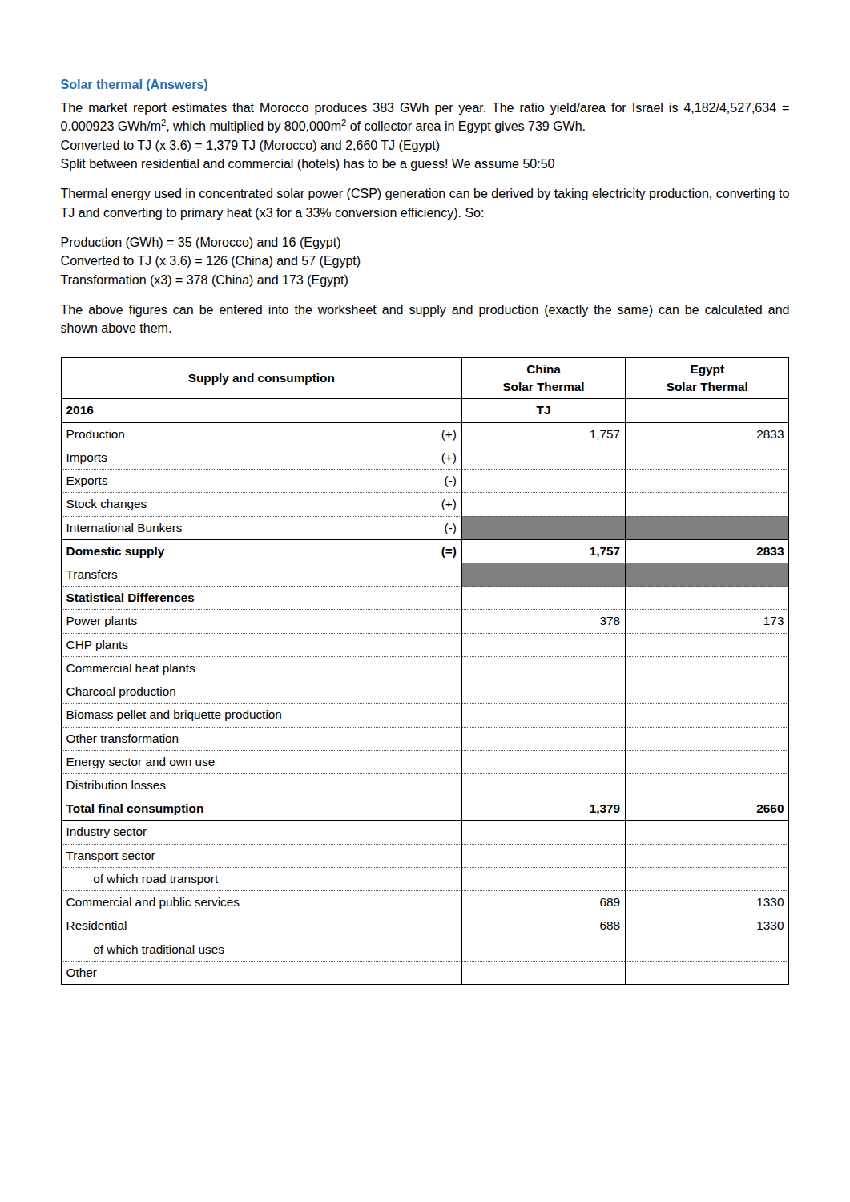Solar thermal (Answers)
The market report estimates that Morocco produces 383 GWh per year. The ratio yield/area for Israel is 4,182/4,527,634 = 0.000923 GWh/m2, which multiplied by 800,000m2 of collector area in Egypt gives 739 GWh.
Converted to TJ (x 3.6) = 1,379 TJ (Morocco) and 2,660 TJ (Egypt)
Split between residential and commercial (hotels) has to be a guess! We assume 50:50
Thermal energy used in concentrated solar power (CSP) generation can be derived by taking electricity production, converting to TJ and converting to primary heat (x3 for a 33% conversion efficiency). So:
Production (GWh) = 35 (Morocco) and 16 (Egypt)
Converted to TJ (x 3.6) = 126 (China) and 57 (Egypt)
Transformation (x3) = 378 (China) and 173 (Egypt)
The above figures can be entered into the worksheet and supply and production (exactly the same) can be calculated and shown above them.
| Supply and consumption | China Solar Thermal | Egypt Solar Thermal |
| --- | --- | --- |
| 2016 | TJ | |
| Production (+) | 1,757 | 2833 |
| Imports (+) | | |
| Exports (-) | | |
| Stock changes (+) | | |
| International Bunkers (-) | | |
| Domestic supply (=) | 1,757 | 2833 |
| Transfers | | |
| Statistical Differences | | |
| Power plants | 378 | 173 |
| CHP plants | | |
| Commercial heat plants | | |
| Charcoal production | | |
| Biomass pellet and briquette production | | |
| Other transformation | | |
| Energy sector and own use | | |
| Distribution losses | | |
| Total final consumption | 1,379 | 2660 |
| Industry sector | | |
| Transport sector | | |
| of which road transport | | |
| Commercial and public services | 689 | 1330 |
| Residential | 688 | 1330 |
| of which traditional uses | | |
| Other | | |